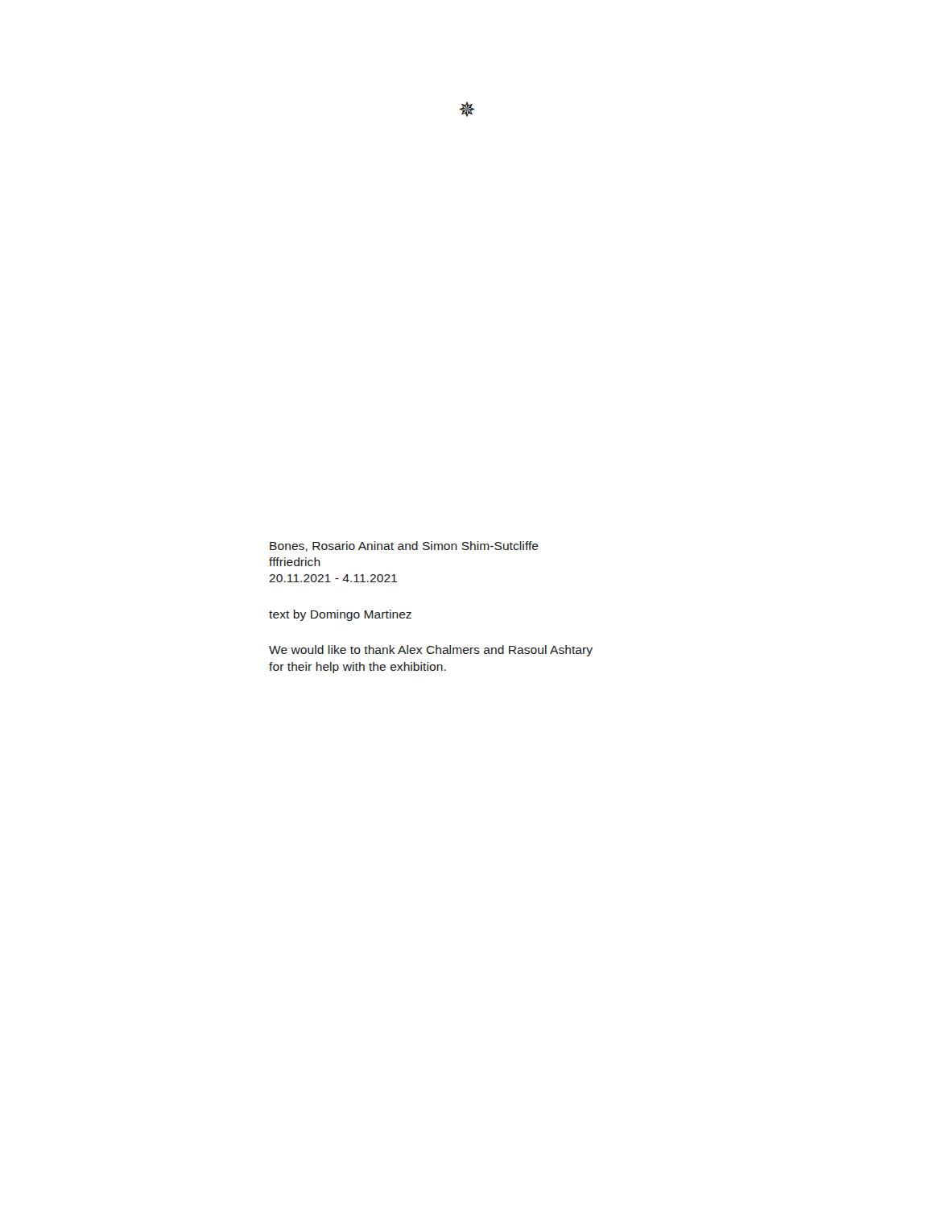✵
Bones, Rosario Aninat and Simon Shim-Sutcliffe
fffriedrich
20.11.2021 - 4.11.2021
text by Domingo Martinez
We would like to thank Alex Chalmers and Rasoul Ashtary
for their help with the exhibition.